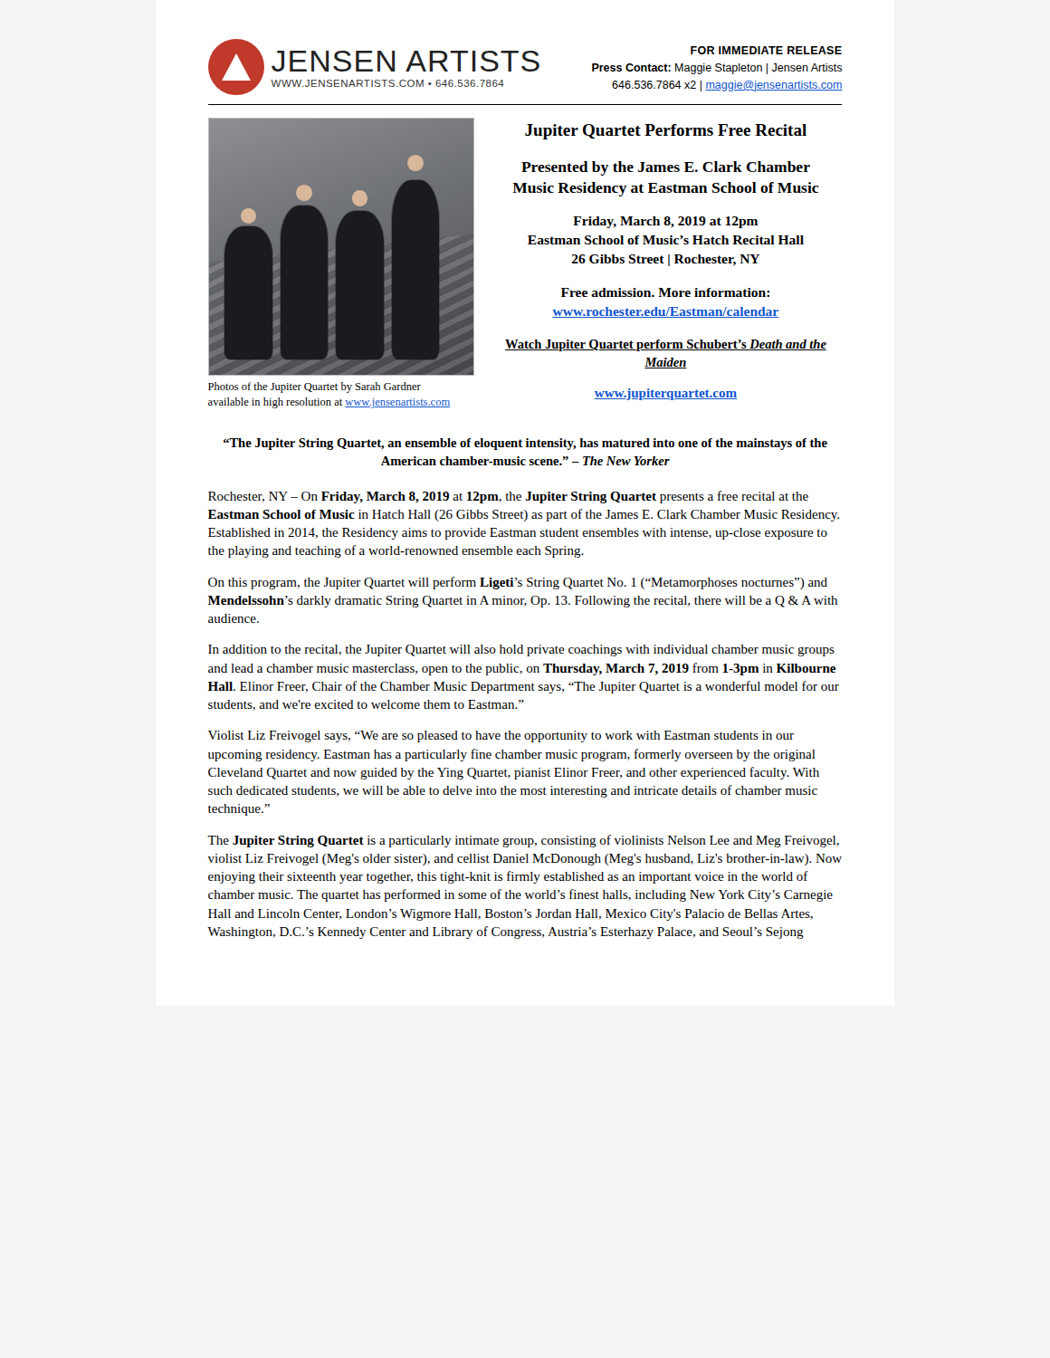JENSEN ARTISTS
WWW.JENSENARTISTS.COM • 646.536.7864
FOR IMMEDIATE RELEASE
Press Contact: Maggie Stapleton | Jensen Artists
646.536.7864 x2 | maggie@jensenartists.com
Photos of the Jupiter Quartet by Sarah Gardner
available in high resolution at www.jensenartists.com
Jupiter Quartet Performs Free Recital
Presented by the James E. Clark Chamber
Music Residency at Eastman School of Music
Friday, March 8, 2019 at 12pm
Eastman School of Music’s Hatch Recital Hall
26 Gibbs Street | Rochester, NY
Free admission. More information:
www.rochester.edu/Eastman/calendar
Watch Jupiter Quartet perform Schubert’s Death and the Maiden
www.jupiterquartet.com
“The Jupiter String Quartet, an ensemble of eloquent intensity, has matured into one of the mainstays of the American chamber-music scene.” – The New Yorker
Rochester, NY – On Friday, March 8, 2019 at 12pm, the Jupiter String Quartet presents a free recital at the Eastman School of Music in Hatch Hall (26 Gibbs Street) as part of the James E. Clark Chamber Music Residency. Established in 2014, the Residency aims to provide Eastman student ensembles with intense, up-close exposure to the playing and teaching of a world-renowned ensemble each Spring.
On this program, the Jupiter Quartet will perform Ligeti’s String Quartet No. 1 (“Metamorphoses nocturnes”) and Mendelssohn’s darkly dramatic String Quartet in A minor, Op. 13. Following the recital, there will be a Q & A with audience.
In addition to the recital, the Jupiter Quartet will also hold private coachings with individual chamber music groups and lead a chamber music masterclass, open to the public, on Thursday, March 7, 2019 from 1-3pm in Kilbourne Hall. Elinor Freer, Chair of the Chamber Music Department says, “The Jupiter Quartet is a wonderful model for our students, and we're excited to welcome them to Eastman.”
Violist Liz Freivogel says, “We are so pleased to have the opportunity to work with Eastman students in our upcoming residency. Eastman has a particularly fine chamber music program, formerly overseen by the original Cleveland Quartet and now guided by the Ying Quartet, pianist Elinor Freer, and other experienced faculty. With such dedicated students, we will be able to delve into the most interesting and intricate details of chamber music technique.”
The Jupiter String Quartet is a particularly intimate group, consisting of violinists Nelson Lee and Meg Freivogel, violist Liz Freivogel (Meg's older sister), and cellist Daniel McDonough (Meg's husband, Liz's brother-in-law). Now enjoying their sixteenth year together, this tight-knit is firmly established as an important voice in the world of chamber music. The quartet has performed in some of the world’s finest halls, including New York City’s Carnegie Hall and Lincoln Center, London’s Wigmore Hall, Boston’s Jordan Hall, Mexico City's Palacio de Bellas Artes, Washington, D.C.’s Kennedy Center and Library of Congress, Austria’s Esterhazy Palace, and Seoul’s Sejong